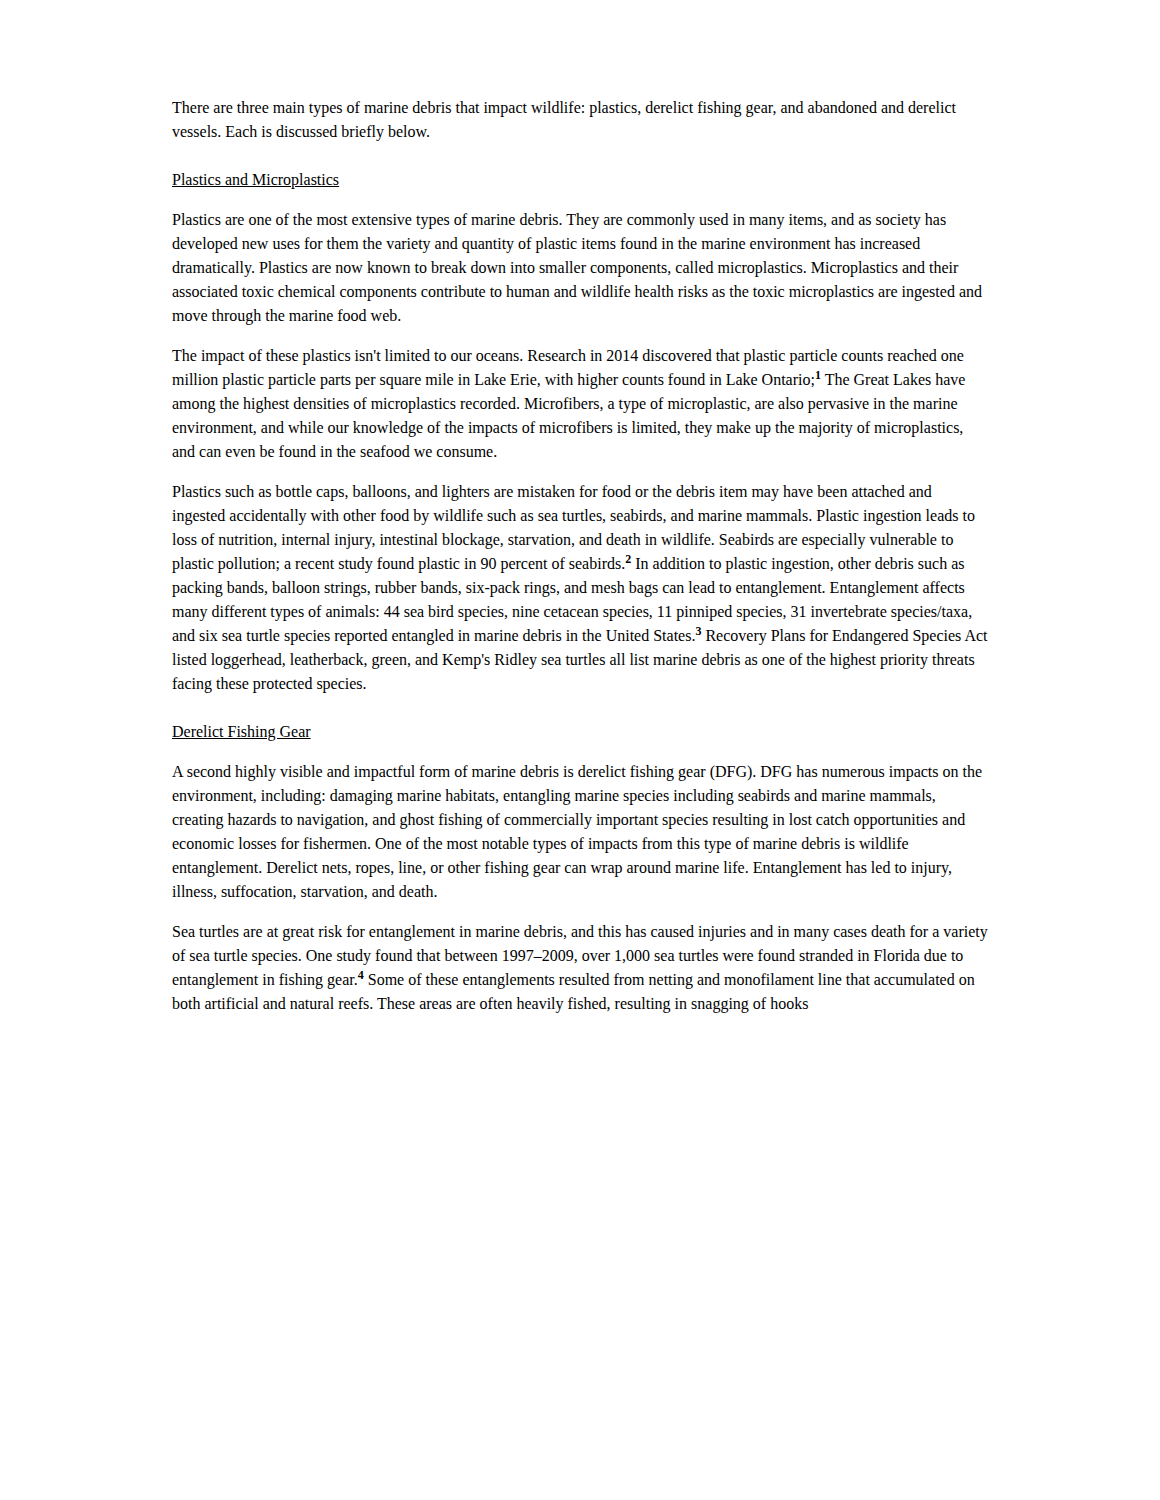There are three main types of marine debris that impact wildlife: plastics, derelict fishing gear, and abandoned and derelict vessels. Each is discussed briefly below.
Plastics and Microplastics
Plastics are one of the most extensive types of marine debris. They are commonly used in many items, and as society has developed new uses for them the variety and quantity of plastic items found in the marine environment has increased dramatically. Plastics are now known to break down into smaller components, called microplastics. Microplastics and their associated toxic chemical components contribute to human and wildlife health risks as the toxic microplastics are ingested and move through the marine food web.
The impact of these plastics isn't limited to our oceans. Research in 2014 discovered that plastic particle counts reached one million plastic particle parts per square mile in Lake Erie, with higher counts found in Lake Ontario;1 The Great Lakes have among the highest densities of microplastics recorded. Microfibers, a type of microplastic, are also pervasive in the marine environment, and while our knowledge of the impacts of microfibers is limited, they make up the majority of microplastics, and can even be found in the seafood we consume.
Plastics such as bottle caps, balloons, and lighters are mistaken for food or the debris item may have been attached and ingested accidentally with other food by wildlife such as sea turtles, seabirds, and marine mammals. Plastic ingestion leads to loss of nutrition, internal injury, intestinal blockage, starvation, and death in wildlife. Seabirds are especially vulnerable to plastic pollution; a recent study found plastic in 90 percent of seabirds.2 In addition to plastic ingestion, other debris such as packing bands, balloon strings, rubber bands, six-pack rings, and mesh bags can lead to entanglement. Entanglement affects many different types of animals: 44 sea bird species, nine cetacean species, 11 pinniped species, 31 invertebrate species/taxa, and six sea turtle species reported entangled in marine debris in the United States.3 Recovery Plans for Endangered Species Act listed loggerhead, leatherback, green, and Kemp's Ridley sea turtles all list marine debris as one of the highest priority threats facing these protected species.
Derelict Fishing Gear
A second highly visible and impactful form of marine debris is derelict fishing gear (DFG). DFG has numerous impacts on the environment, including: damaging marine habitats, entangling marine species including seabirds and marine mammals, creating hazards to navigation, and ghost fishing of commercially important species resulting in lost catch opportunities and economic losses for fishermen. One of the most notable types of impacts from this type of marine debris is wildlife entanglement. Derelict nets, ropes, line, or other fishing gear can wrap around marine life. Entanglement has led to injury, illness, suffocation, starvation, and death.
Sea turtles are at great risk for entanglement in marine debris, and this has caused injuries and in many cases death for a variety of sea turtle species. One study found that between 1997–2009, over 1,000 sea turtles were found stranded in Florida due to entanglement in fishing gear.4 Some of these entanglements resulted from netting and monofilament line that accumulated on both artificial and natural reefs. These areas are often heavily fished, resulting in snagging of hooks